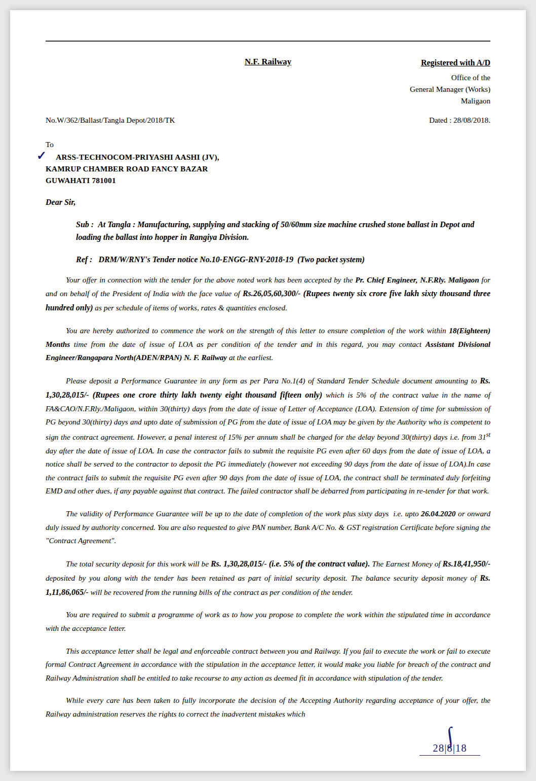N.F. Railway
Registered with A/D
Office of the
General Manager (Works)
Maligaon
No.W/362/Ballast/Tangla Depot/2018/TK Dated : 28/08/2018.
To
✓ARSS-TECHNOCOM-PRIYASHI AASHI (JV),
KAMRUP CHAMBER ROAD FANCY BAZAR
GUWAHATI 781001
Dear Sir,
Sub : At Tangla : Manufacturing, supplying and stacking of 50/60mm size machine crushed stone ballast in Depot and loading the ballast into hopper in Rangiya Division.
Ref : DRM/W/RNY's Tender notice No.10-ENGG-RNY-2018-19 (Two packet system)
Your offer in connection with the tender for the above noted work has been accepted by the Pr. Chief Engineer, N.F.Rly. Maligaon for and on behalf of the President of India with the face value of Rs.26,05,60,300/- (Rupees twenty six crore five lakh sixty thousand three hundred only) as per schedule of items of works, rates & quantities enclosed.
You are hereby authorized to commence the work on the strength of this letter to ensure completion of the work within 18(Eighteen) Months time from the date of issue of LOA as per condition of the tender and in this regard, you may contact Assistant Divisional Engineer/Rangapara North(ADEN/RPAN) N. F. Railway at the earliest.
Please deposit a Performance Guarantee in any form as per Para No.1(4) of Standard Tender Schedule document amounting to Rs. 1,30,28,015/- (Rupees one crore thirty lakh twenty eight thousand fifteen only) which is 5% of the contract value in the name of FA&CAO/N.F.Rly./Maligaon, within 30(thirty) days from the date of issue of Letter of Acceptance (LOA). Extension of time for submission of PG beyond 30(thirty) days and upto date of submission of PG from the date of issue of LOA may be given by the Authority who is competent to sign the contract agreement. However, a penal interest of 15% per annum shall be charged for the delay beyond 30(thirty) days i.e. from 31st day after the date of issue of LOA. In case the contractor fails to submit the requisite PG even after 60 days from the date of issue of LOA, a notice shall be served to the contractor to deposit the PG immediately (however not exceeding 90 days from the date of issue of LOA).In case the contract fails to submit the requisite PG even after 90 days from the date of issue of LOA, the contract shall be terminated duly forfeiting EMD and other dues, if any payable against that contract. The failed contractor shall be debarred from participating in re-tender for that work.
The validity of Performance Guarantee will be up to the date of completion of the work plus sixty days i.e. upto 26.04.2020 or onward duly issued by authority concerned. You are also requested to give PAN number, Bank A/C No. & GST registration Certificate before signing the "Contract Agreement".
The total security deposit for this work will be Rs. 1,30,28,015/- (i.e. 5% of the contract value). The Earnest Money of Rs.18,41,950/- deposited by you along with the tender has been retained as part of initial security deposit. The balance security deposit money of Rs. 1,11,86,065/- will be recovered from the running bills of the contract as per condition of the tender.
You are required to submit a programme of work as to how you propose to complete the work within the stipulated time in accordance with the acceptance letter.
This acceptance letter shall be legal and enforceable contract between you and Railway. If you fail to execute the work or fail to execute formal Contract Agreement in accordance with the stipulation in the acceptance letter, it would make you liable for breach of the contract and Railway Administration shall be entitled to take recourse to any action as deemed fit in accordance with stipulation of the tender.
While every care has been taken to fully incorporate the decision of the Accepting Authority regarding acceptance of your offer, the Railway administration reserves the rights to correct the inadvertent mistakes which
∫
28|8|18